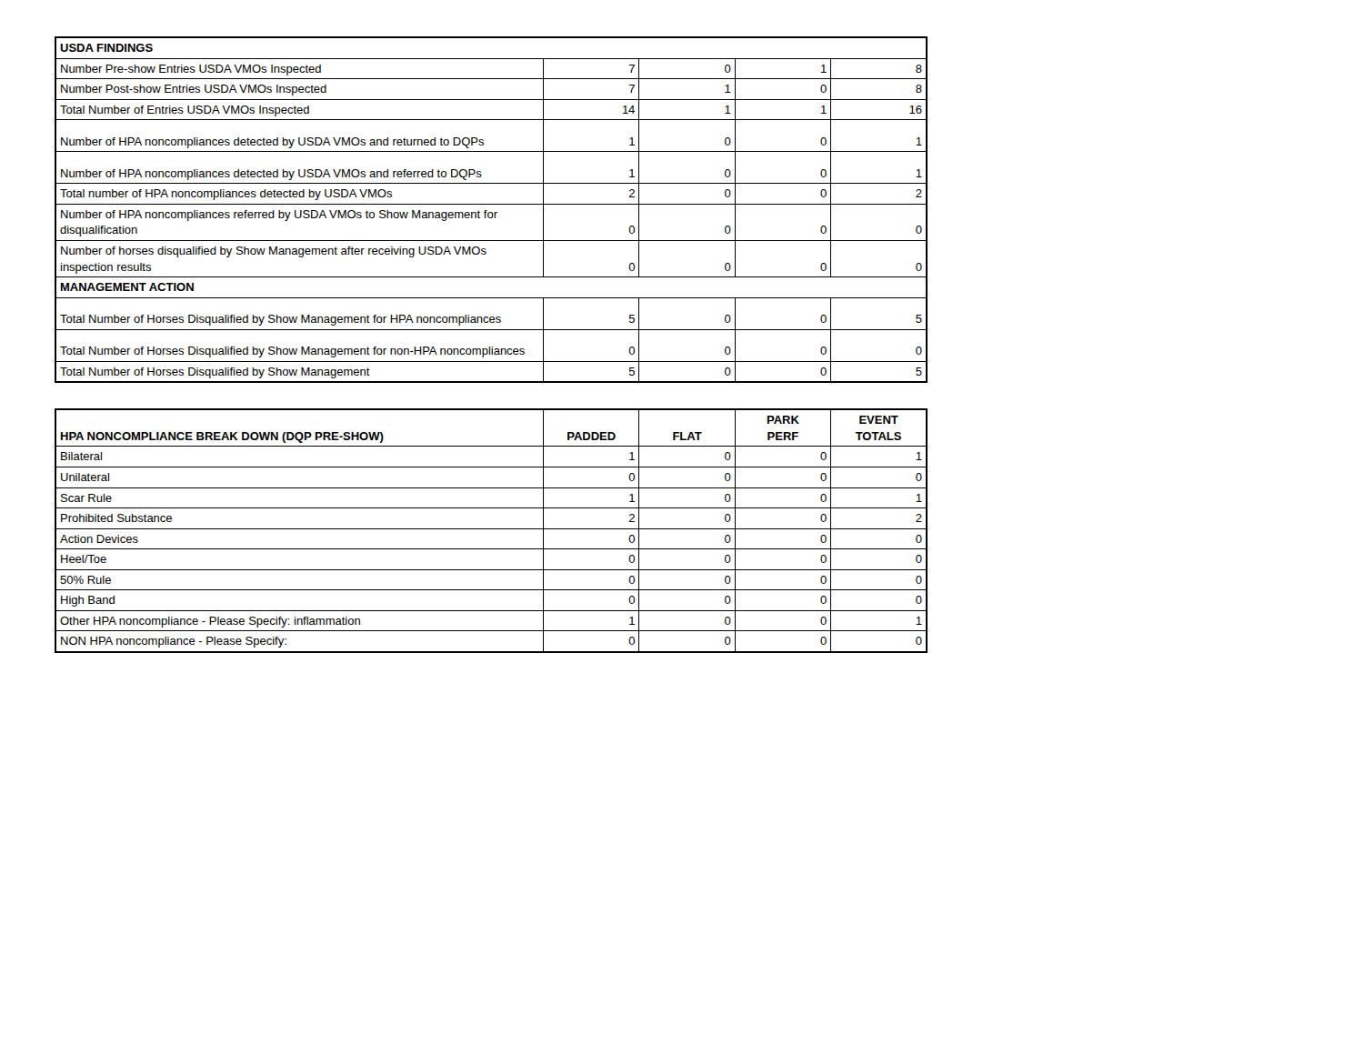| USDA FINDINGS |
| Number Pre-show Entries USDA VMOs Inspected | 7 | 0 | 1 | 8 |
| Number Post-show Entries USDA VMOs Inspected | 7 | 1 | 0 | 8 |
| Total Number of Entries USDA VMOs Inspected | 14 | 1 | 1 | 16 |
| Number of HPA noncompliances detected by USDA VMOs and returned to DQPs | 1 | 0 | 0 | 1 |
| Number of HPA noncompliances detected by USDA VMOs and referred to DQPs | 1 | 0 | 0 | 1 |
| Total number of HPA noncompliances detected by USDA VMOs | 2 | 0 | 0 | 2 |
| Number of HPA noncompliances referred by USDA VMOs to Show Management for disqualification | 0 | 0 | 0 | 0 |
| Number of horses disqualified by Show Management after receiving USDA VMOs inspection results | 0 | 0 | 0 | 0 |
| MANAGEMENT ACTION |
| Total Number of Horses Disqualified by Show Management for HPA noncompliances | 5 | 0 | 0 | 5 |
| Total Number of Horses Disqualified by Show Management for non-HPA noncompliances | 0 | 0 | 0 | 0 |
| Total Number of Horses Disqualified by Show Management | 5 | 0 | 0 | 5 |
| HPA NONCOMPLIANCE BREAK DOWN (DQP PRE-SHOW) | PADDED | FLAT | PARK PERF | EVENT TOTALS |
| --- | --- | --- | --- | --- |
| Bilateral | 1 | 0 | 0 | 1 |
| Unilateral | 0 | 0 | 0 | 0 |
| Scar Rule | 1 | 0 | 0 | 1 |
| Prohibited Substance | 2 | 0 | 0 | 2 |
| Action Devices | 0 | 0 | 0 | 0 |
| Heel/Toe | 0 | 0 | 0 | 0 |
| 50% Rule | 0 | 0 | 0 | 0 |
| High Band | 0 | 0 | 0 | 0 |
| Other HPA noncompliance - Please Specify: inflammation | 1 | 0 | 0 | 1 |
| NON HPA noncompliance - Please Specify: | 0 | 0 | 0 | 0 |